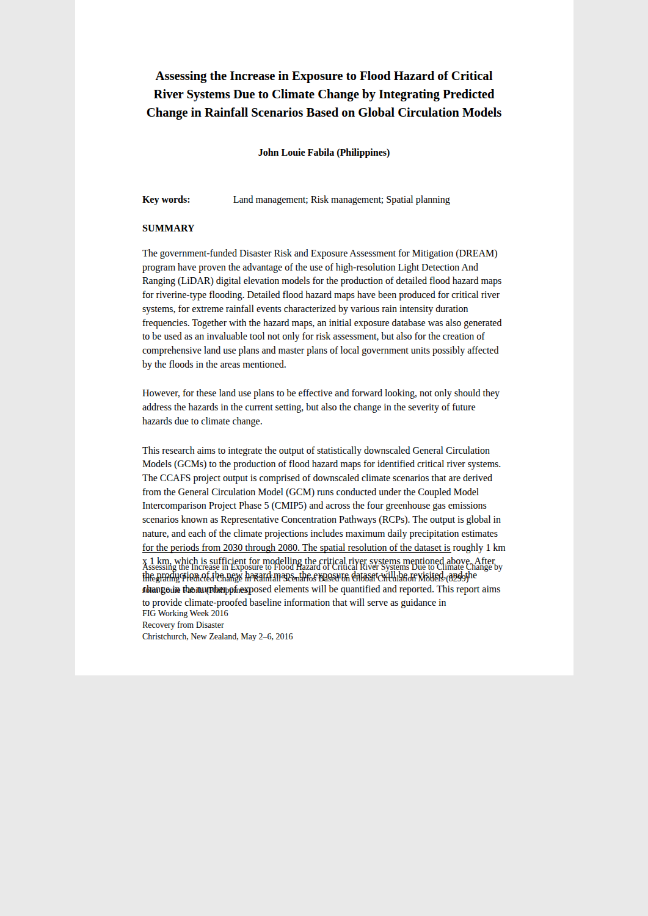Assessing the Increase in Exposure to Flood Hazard of Critical River Systems Due to Climate Change by Integrating Predicted Change in Rainfall Scenarios Based on Global Circulation Models
John Louie Fabila (Philippines)
Key words: Land management; Risk management; Spatial planning
SUMMARY
The government-funded Disaster Risk and Exposure Assessment for Mitigation (DREAM) program have proven the advantage of the use of high-resolution Light Detection And Ranging (LiDAR) digital elevation models for the production of detailed flood hazard maps for riverine-type flooding. Detailed flood hazard maps have been produced for critical river systems, for extreme rainfall events characterized by various rain intensity duration frequencies. Together with the hazard maps, an initial exposure database was also generated to be used as an invaluable tool not only for risk assessment, but also for the creation of comprehensive land use plans and master plans of local government units possibly affected by the floods in the areas mentioned.
However, for these land use plans to be effective and forward looking, not only should they address the hazards in the current setting, but also the change in the severity of future hazards due to climate change.
This research aims to integrate the output of statistically downscaled General Circulation Models (GCMs) to the production of flood hazard maps for identified critical river systems. The CCAFS project output is comprised of downscaled climate scenarios that are derived from the General Circulation Model (GCM) runs conducted under the Coupled Model Intercomparison Project Phase 5 (CMIP5) and across the four greenhouse gas emissions scenarios known as Representative Concentration Pathways (RCPs). The output is global in nature, and each of the climate projections includes maximum daily precipitation estimates for the periods from 2030 through 2080. The spatial resolution of the dataset is roughly 1 km x 1 km, which is sufficient for modelling the critical river systems mentioned above. After the production of the new hazard maps, the exposure dataset will be revisited, and the change in the number of exposed elements will be quantified and reported. This report aims to provide climate-proofed baseline information that will serve as guidance in
Assessing the Increase in Exposure to Flood Hazard of Critical River Systems Due to Climate Change by Integrating Predicted Change in Rainfall Scenarios Based on Global Circulation Models (8299)
John Louie Fabila (Philippines)
FIG Working Week 2016
Recovery from Disaster
Christchurch, New Zealand, May 2–6, 2016